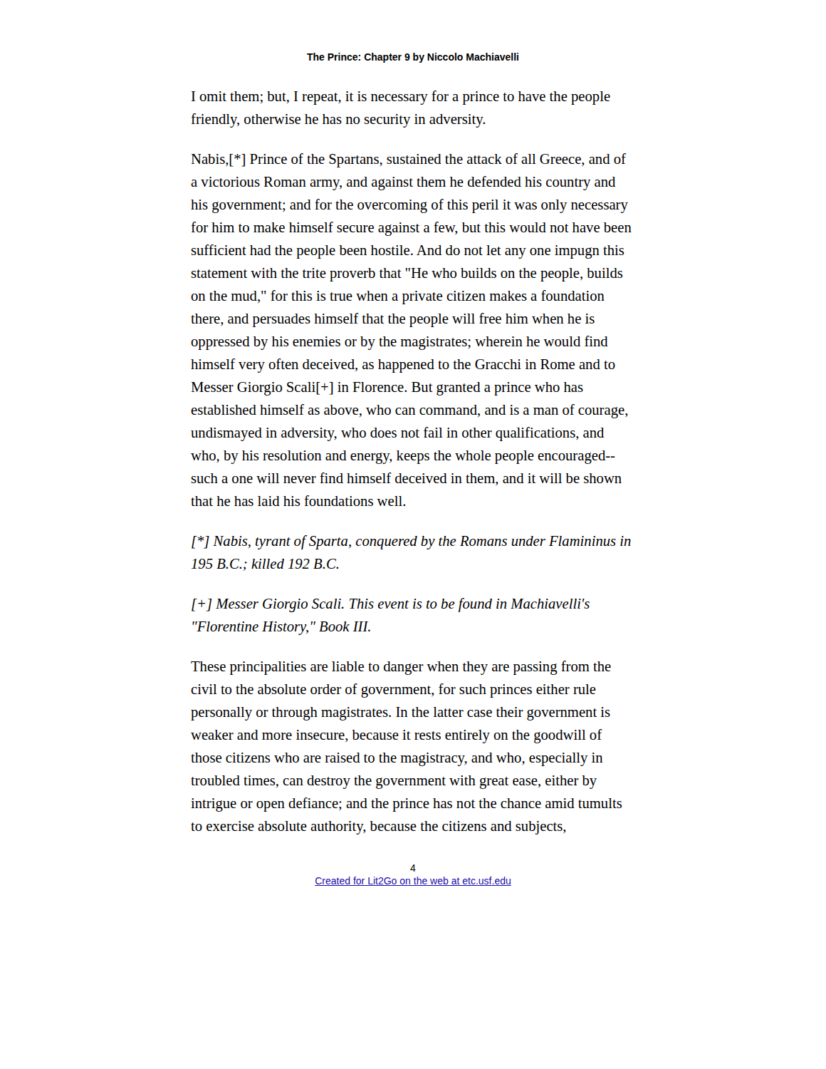The Prince: Chapter 9 by Niccolo Machiavelli
I omit them; but, I repeat, it is necessary for a prince to have the people friendly, otherwise he has no security in adversity.
Nabis,[*] Prince of the Spartans, sustained the attack of all Greece, and of a victorious Roman army, and against them he defended his country and his government; and for the overcoming of this peril it was only necessary for him to make himself secure against a few, but this would not have been sufficient had the people been hostile. And do not let any one impugn this statement with the trite proverb that "He who builds on the people, builds on the mud," for this is true when a private citizen makes a foundation there, and persuades himself that the people will free him when he is oppressed by his enemies or by the magistrates; wherein he would find himself very often deceived, as happened to the Gracchi in Rome and to Messer Giorgio Scali[+] in Florence. But granted a prince who has established himself as above, who can command, and is a man of courage, undismayed in adversity, who does not fail in other qualifications, and who, by his resolution and energy, keeps the whole people encouraged--such a one will never find himself deceived in them, and it will be shown that he has laid his foundations well.
[*] Nabis, tyrant of Sparta, conquered by the Romans under Flamininus in 195 B.C.; killed 192 B.C.
[+] Messer Giorgio Scali. This event is to be found in Machiavelli's "Florentine History," Book III.
These principalities are liable to danger when they are passing from the civil to the absolute order of government, for such princes either rule personally or through magistrates. In the latter case their government is weaker and more insecure, because it rests entirely on the goodwill of those citizens who are raised to the magistracy, and who, especially in troubled times, can destroy the government with great ease, either by intrigue or open defiance; and the prince has not the chance amid tumults to exercise absolute authority, because the citizens and subjects,
4 Created for Lit2Go on the web at etc.usf.edu